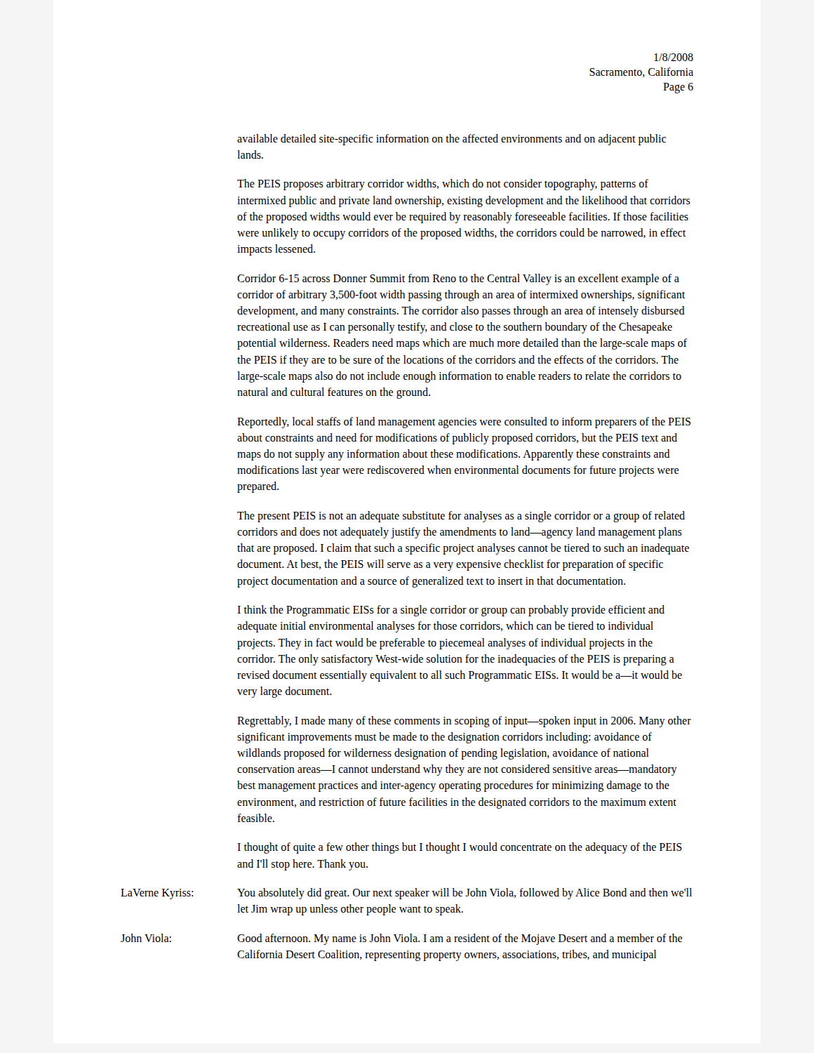1/8/2008
Sacramento, California
Page 6
available detailed site-specific information on the affected environments and on adjacent public lands.
The PEIS proposes arbitrary corridor widths, which do not consider topography, patterns of intermixed public and private land ownership, existing development and the likelihood that corridors of the proposed widths would ever be required by reasonably foreseeable facilities. If those facilities were unlikely to occupy corridors of the proposed widths, the corridors could be narrowed, in effect impacts lessened.
Corridor 6-15 across Donner Summit from Reno to the Central Valley is an excellent example of a corridor of arbitrary 3,500-foot width passing through an area of intermixed ownerships, significant development, and many constraints. The corridor also passes through an area of intensely disbursed recreational use as I can personally testify, and close to the southern boundary of the Chesapeake potential wilderness. Readers need maps which are much more detailed than the large-scale maps of the PEIS if they are to be sure of the locations of the corridors and the effects of the corridors. The large-scale maps also do not include enough information to enable readers to relate the corridors to natural and cultural features on the ground.
Reportedly, local staffs of land management agencies were consulted to inform preparers of the PEIS about constraints and need for modifications of publicly proposed corridors, but the PEIS text and maps do not supply any information about these modifications. Apparently these constraints and modifications last year were rediscovered when environmental documents for future projects were prepared.
The present PEIS is not an adequate substitute for analyses as a single corridor or a group of related corridors and does not adequately justify the amendments to land—agency land management plans that are proposed. I claim that such a specific project analyses cannot be tiered to such an inadequate document. At best, the PEIS will serve as a very expensive checklist for preparation of specific project documentation and a source of generalized text to insert in that documentation.
I think the Programmatic EISs for a single corridor or group can probably provide efficient and adequate initial environmental analyses for those corridors, which can be tiered to individual projects. They in fact would be preferable to piecemeal analyses of individual projects in the corridor. The only satisfactory West-wide solution for the inadequacies of the PEIS is preparing a revised document essentially equivalent to all such Programmatic EISs. It would be a—it would be very large document.
Regrettably, I made many of these comments in scoping of input—spoken input in 2006. Many other significant improvements must be made to the designation corridors including: avoidance of wildlands proposed for wilderness designation of pending legislation, avoidance of national conservation areas—I cannot understand why they are not considered sensitive areas—mandatory best management practices and inter-agency operating procedures for minimizing damage to the environment, and restriction of future facilities in the designated corridors to the maximum extent feasible.
I thought of quite a few other things but I thought I would concentrate on the adequacy of the PEIS and I'll stop here. Thank you.
LaVerne Kyriss:
You absolutely did great. Our next speaker will be John Viola, followed by Alice Bond and then we'll let Jim wrap up unless other people want to speak.
John Viola:
Good afternoon. My name is John Viola. I am a resident of the Mojave Desert and a member of the California Desert Coalition, representing property owners, associations, tribes, and municipal